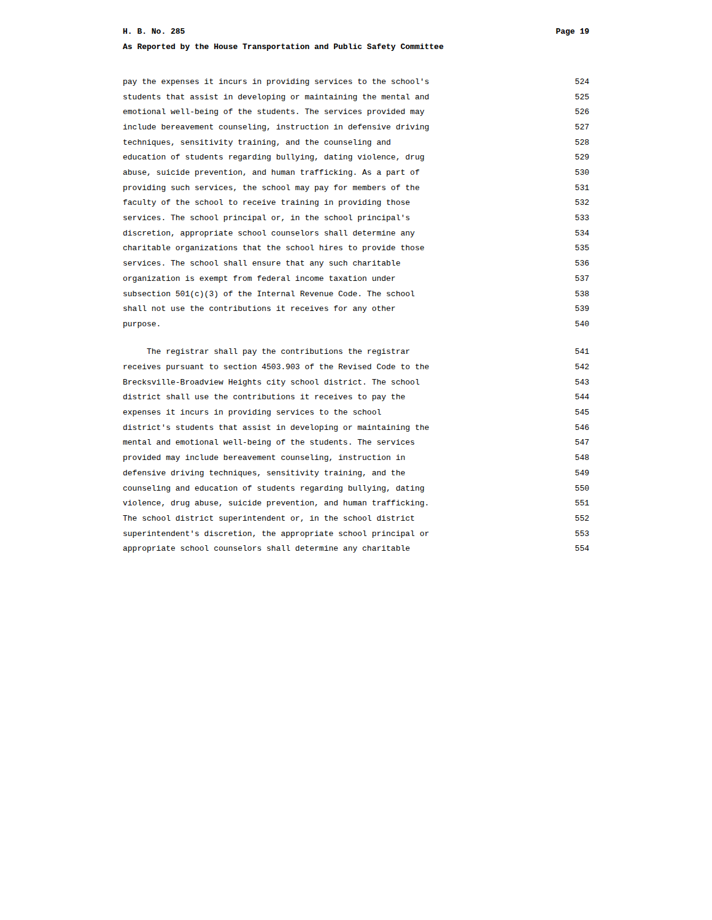H. B. No. 285 Page 19
As Reported by the House Transportation and Public Safety Committee
pay the expenses it incurs in providing services to the school's 524 students that assist in developing or maintaining the mental and 525 emotional well-being of the students. The services provided may 526 include bereavement counseling, instruction in defensive driving 527 techniques, sensitivity training, and the counseling and 528 education of students regarding bullying, dating violence, drug 529 abuse, suicide prevention, and human trafficking. As a part of 530 providing such services, the school may pay for members of the 531 faculty of the school to receive training in providing those 532 services. The school principal or, in the school principal's 533 discretion, appropriate school counselors shall determine any 534 charitable organizations that the school hires to provide those 535 services. The school shall ensure that any such charitable 536 organization is exempt from federal income taxation under 537 subsection 501(c)(3) of the Internal Revenue Code. The school 538 shall not use the contributions it receives for any other 539 purpose. 540
The registrar shall pay the contributions the registrar 541 receives pursuant to section 4503.903 of the Revised Code to the 542 Brecksville-Broadview Heights city school district. The school 543 district shall use the contributions it receives to pay the 544 expenses it incurs in providing services to the school 545 district's students that assist in developing or maintaining the 546 mental and emotional well-being of the students. The services 547 provided may include bereavement counseling, instruction in 548 defensive driving techniques, sensitivity training, and the 549 counseling and education of students regarding bullying, dating 550 violence, drug abuse, suicide prevention, and human trafficking. 551 The school district superintendent or, in the school district 552 superintendent's discretion, the appropriate school principal or 553 appropriate school counselors shall determine any charitable 554